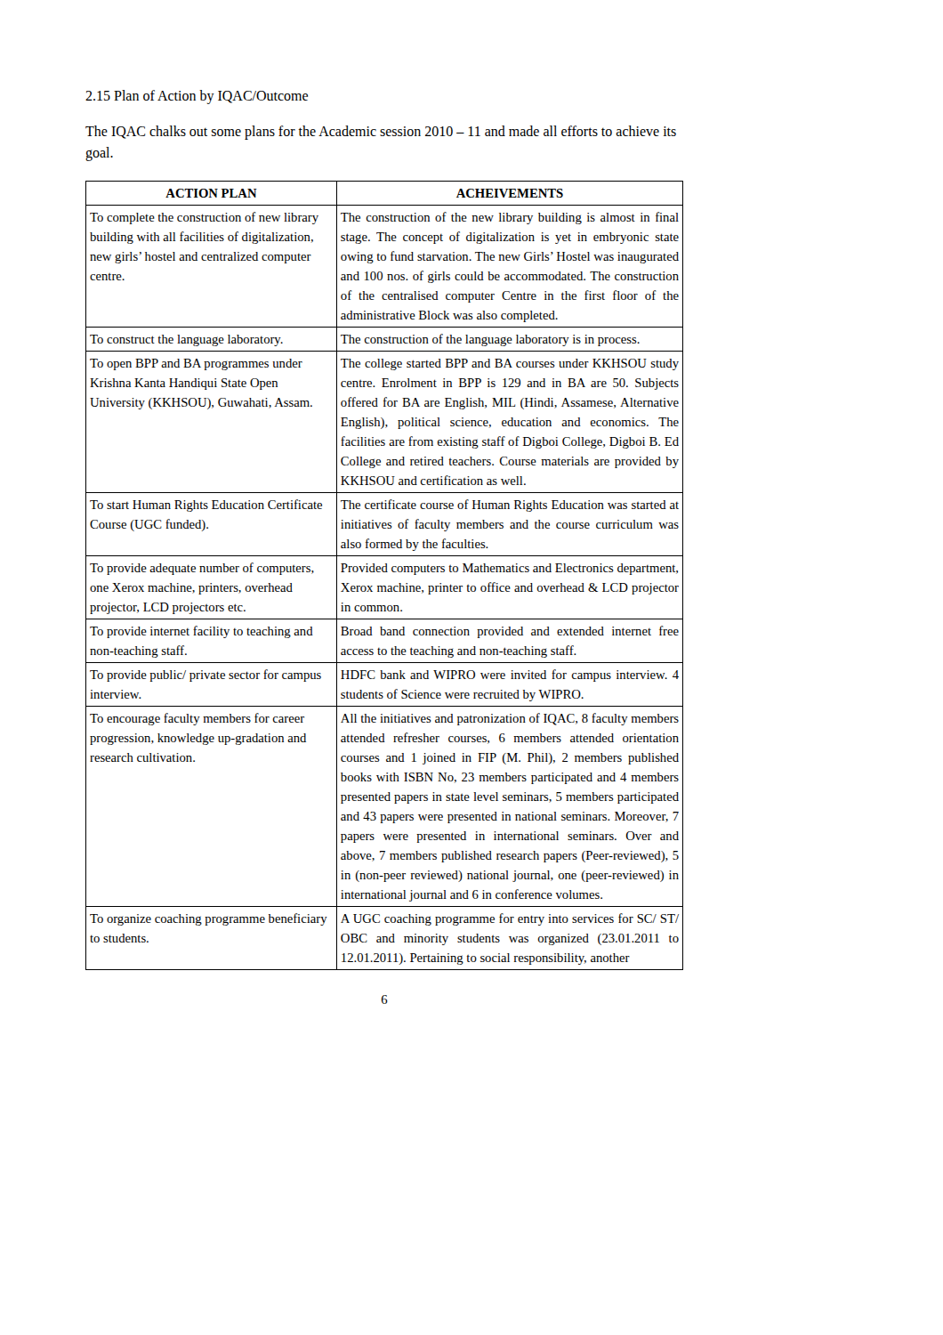2.15 Plan of Action by IQAC/Outcome
The IQAC chalks out some plans for the Academic session 2010 – 11 and made all efforts to achieve its goal.
| Action Plan | Acheivements |
| --- | --- |
| To complete the construction of new library building with all facilities of digitalization, new girls’ hostel and centralized computer centre. | The construction of the new library building is almost in final stage. The concept of digitalization is yet in embryonic state owing to fund starvation. The new Girls’ Hostel was inaugurated and 100 nos. of girls could be accommodated. The construction of the centralised computer Centre in the first floor of the administrative Block was also completed. |
| To construct the language laboratory. | The construction of the language laboratory is in process. |
| To open BPP and BA programmes under Krishna Kanta Handiqui State Open University (KKHSOU), Guwahati, Assam. | The college started BPP and BA courses under KKHSOU study centre. Enrolment in BPP is 129 and in BA are 50. Subjects offered for BA are English, MIL (Hindi, Assamese, Alternative English), political science, education and economics. The facilities are from existing staff of Digboi College, Digboi B. Ed College and retired teachers. Course materials are provided by KKHSOU and certification as well. |
| To start Human Rights Education Certificate Course (UGC funded). | The certificate course of Human Rights Education was started at initiatives of faculty members and the course curriculum was also formed by the faculties. |
| To provide adequate number of computers, one Xerox machine, printers, overhead projector, LCD projectors etc. | Provided computers to Mathematics and Electronics department, Xerox machine, printer to office and overhead & LCD projector in common. |
| To provide internet facility to teaching and non-teaching staff. | Broad band connection provided and extended internet free access to the teaching and non-teaching staff. |
| To provide public/ private sector for campus interview. | HDFC bank and WIPRO were invited for campus interview. 4 students of Science were recruited by WIPRO. |
| To encourage faculty members for career progression, knowledge up-gradation and research cultivation. | All the initiatives and patronization of IQAC, 8 faculty members attended refresher courses, 6 members attended orientation courses and 1 joined in FIP (M. Phil), 2 members published books with ISBN No, 23 members participated and 4 members presented papers in state level seminars, 5 members participated and 43 papers were presented in national seminars. Moreover, 7 papers were presented in international seminars. Over and above, 7 members published research papers (Peer-reviewed), 5 in (non-peer reviewed) national journal, one (peer-reviewed) in international journal and 6 in conference volumes. |
| To organize coaching programme beneficiary to students. | A UGC coaching programme for entry into services for SC/ ST/ OBC and minority students was organized (23.01.2011 to 12.01.2011). Pertaining to social responsibility, another |
6